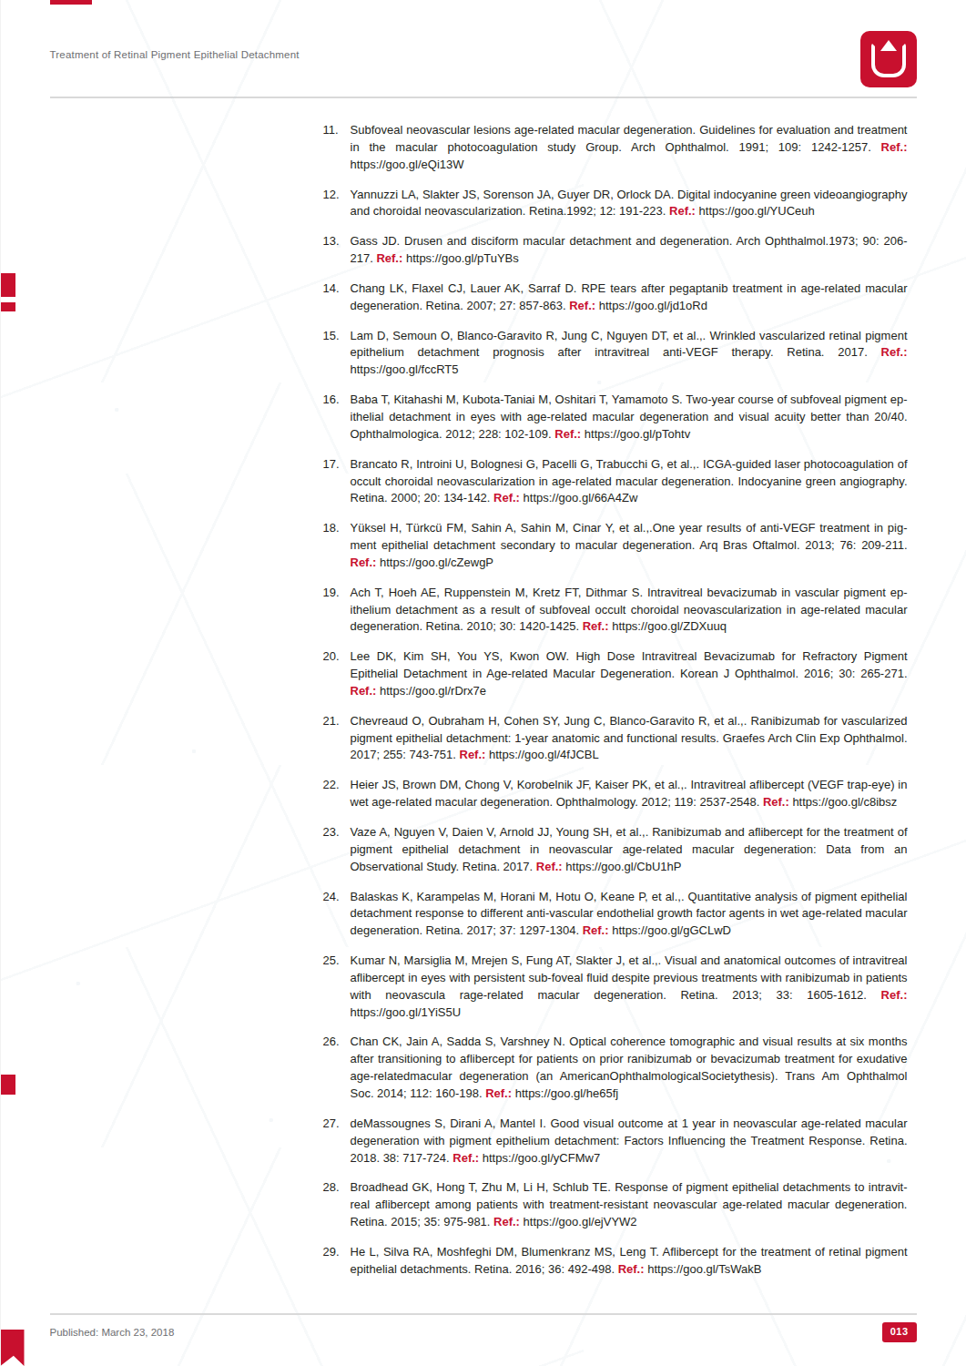Treatment of Retinal Pigment Epithelial Detachment
Subfoveal neovascular lesions age-related macular degeneration. Guidelines for evaluation and treatment in the macular photocoagulation study Group. Arch Ophthalmol. 1991; 109: 1242-1257. Ref.: https://goo.gl/eQi13W
Yannuzzi LA, Slakter JS, Sorenson JA, Guyer DR, Orlock DA. Digital indocyanine green videoangiography and choroidal neovascularization. Retina.1992; 12: 191-223. Ref.: https://goo.gl/YUCeuh
Gass JD. Drusen and disciform macular detachment and degeneration. Arch Ophthalmol.1973; 90: 206-217. Ref.: https://goo.gl/pTuYBs
Chang LK, Flaxel CJ, Lauer AK, Sarraf D. RPE tears after pegaptanib treatment in age-related macular degeneration. Retina. 2007; 27: 857-863. Ref.: https://goo.gl/jd1oRd
Lam D, Semoun O, Blanco-Garavito R, Jung C, Nguyen DT, et al.,. Wrinkled vascularized retinal pigment epithelium detachment prognosis after intravitreal anti-VEGF therapy. Retina. 2017. Ref.: https://goo.gl/fccRT5
Baba T, Kitahashi M, Kubota-Taniai M, Oshitari T, Yamamoto S. Two-year course of subfoveal pigment epithelial detachment in eyes with age-related macular degeneration and visual acuity better than 20/40. Ophthalmologica. 2012; 228: 102-109. Ref.: https://goo.gl/pTohtv
Brancato R, Introini U, Bolognesi G, Pacelli G, Trabucchi G, et al.,. ICGA-guided laser photocoagulation of occult choroidal neovascularization in age-related macular degeneration. Indocyanine green angiography. Retina. 2000; 20: 134-142. Ref.: https://goo.gl/66A4Zw
Yüksel H, Türkcü FM, Sahin A, Sahin M, Cinar Y, et al.,.One year results of anti-VEGF treatment in pigment epithelial detachment secondary to macular degeneration. Arq Bras Oftalmol. 2013; 76: 209-211. Ref.: https://goo.gl/cZewgP
Ach T, Hoeh AE, Ruppenstein M, Kretz FT, Dithmar S. Intravitreal bevacizumab in vascular pigment epithelium detachment as a result of subfoveal occult choroidal neovascularization in age-related macular degeneration. Retina. 2010; 30: 1420-1425. Ref.: https://goo.gl/ZDXuuq
Lee DK, Kim SH, You YS, Kwon OW. High Dose Intravitreal Bevacizumab for Refractory Pigment Epithelial Detachment in Age-related Macular Degeneration. Korean J Ophthalmol. 2016; 30: 265-271. Ref.: https://goo.gl/rDrx7e
Chevreaud O, Oubraham H, Cohen SY, Jung C, Blanco-Garavito R, et al.,. Ranibizumab for vascularized pigment epithelial detachment: 1-year anatomic and functional results. Graefes Arch Clin Exp Ophthalmol. 2017; 255: 743-751. Ref.: https://goo.gl/4fJCBL
Heier JS, Brown DM, Chong V, Korobelnik JF, Kaiser PK, et al.,. Intravitreal aflibercept (VEGF trap-eye) in wet age-related macular degeneration. Ophthalmology. 2012; 119: 2537-2548. Ref.: https://goo.gl/c8ibsz
Vaze A, Nguyen V, Daien V, Arnold JJ, Young SH, et al.,. Ranibizumab and aflibercept for the treatment of pigment epithelial detachment in neovascular age-related macular degeneration: Data from an Observational Study. Retina. 2017. Ref.: https://goo.gl/CbU1hP
Balaskas K, Karampelas M, Horani M, Hotu O, Keane P, et al.,. Quantitative analysis of pigment epithelial detachment response to different anti-vascular endothelial growth factor agents in wet age-related macular degeneration. Retina. 2017; 37: 1297-1304. Ref.: https://goo.gl/gGCLwD
Kumar N, Marsiglia M, Mrejen S, Fung AT, Slakter J, et al.,. Visual and anatomical outcomes of intravitreal aflibercept in eyes with persistent sub-foveal fluid despite previous treatments with ranibizumab in patients with neovascula rage-related macular degeneration. Retina. 2013; 33: 1605-1612. Ref.: https://goo.gl/1YiS5U
Chan CK, Jain A, Sadda S, Varshney N. Optical coherence tomographic and visual results at six months after transitioning to aflibercept for patients on prior ranibizumab or bevacizumab treatment for exudative age-relatedmacular degeneration (an AmericanOphthalmologicalSocietythesis). Trans Am Ophthalmol Soc. 2014; 112: 160-198. Ref.: https://goo.gl/he65fj
deMassougnes S, Dirani A, Mantel I. Good visual outcome at 1 year in neovascular age-related macular degeneration with pigment epithelium detachment: Factors Influencing the Treatment Response. Retina. 2018. 38: 717-724. Ref.: https://goo.gl/yCFMw7
Broadhead GK, Hong T, Zhu M, Li H, Schlub TE. Response of pigment epithelial detachments to intravitreal aflibercept among patients with treatment-resistant neovascular age-related macular degeneration. Retina. 2015; 35: 975-981. Ref.: https://goo.gl/ejVYW2
He L, Silva RA, Moshfeghi DM, Blumenkranz MS, Leng T. Aflibercept for the treatment of retinal pigment epithelial detachments. Retina. 2016; 36: 492-498. Ref.: https://goo.gl/TsWakB
Published: March 23, 2018
013